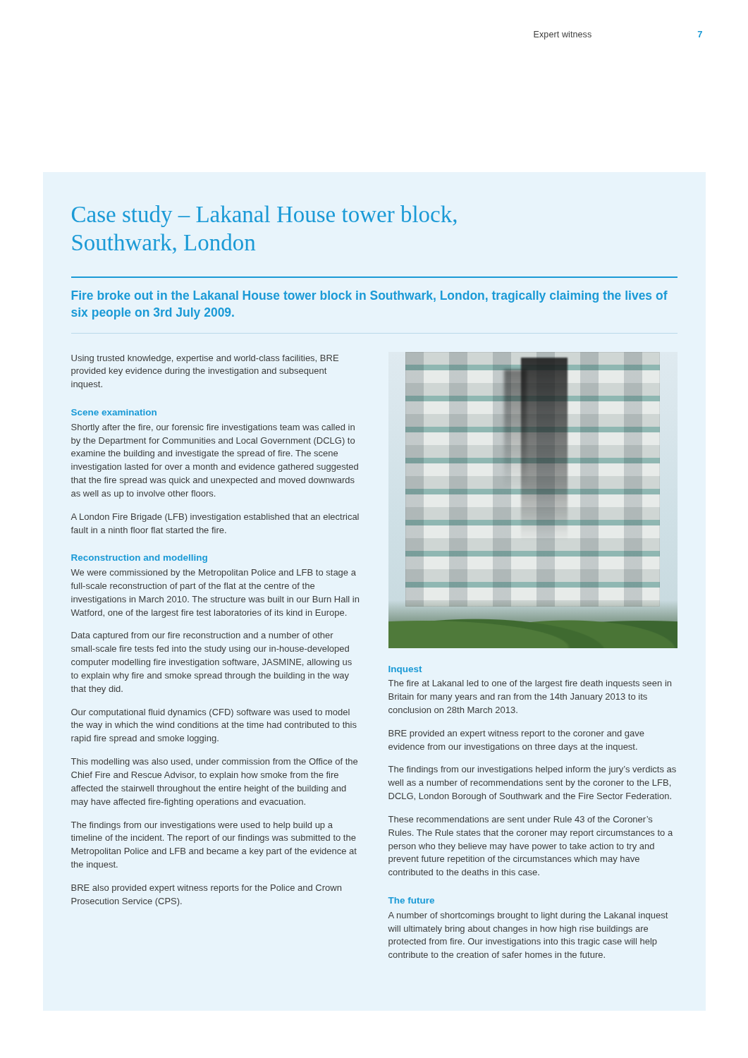Expert witness 7
Case study – Lakanal House tower block,
Southwark, London
Fire broke out in the Lakanal House tower block in Southwark, London, tragically claiming the lives of six people on 3rd July 2009.
Using trusted knowledge, expertise and world-class facilities, BRE provided key evidence during the investigation and subsequent inquest.
Scene examination
Shortly after the fire, our forensic fire investigations team was called in by the Department for Communities and Local Government (DCLG) to examine the building and investigate the spread of fire. The scene investigation lasted for over a month and evidence gathered suggested that the fire spread was quick and unexpected and moved downwards as well as up to involve other floors.
A London Fire Brigade (LFB) investigation established that an electrical fault in a ninth floor flat started the fire.
Reconstruction and modelling
We were commissioned by the Metropolitan Police and LFB to stage a full-scale reconstruction of part of the flat at the centre of the investigations in March 2010. The structure was built in our Burn Hall in Watford, one of the largest fire test laboratories of its kind in Europe.
Data captured from our fire reconstruction and a number of other small-scale fire tests fed into the study using our in-house-developed computer modelling fire investigation software, JASMINE, allowing us to explain why fire and smoke spread through the building in the way that they did.
Our computational fluid dynamics (CFD) software was used to model the way in which the wind conditions at the time had contributed to this rapid fire spread and smoke logging.
This modelling was also used, under commission from the Office of the Chief Fire and Rescue Advisor, to explain how smoke from the fire affected the stairwell throughout the entire height of the building and may have affected fire-fighting operations and evacuation.
The findings from our investigations were used to help build up a timeline of the incident. The report of our findings was submitted to the Metropolitan Police and LFB and became a key part of the evidence at the inquest.
BRE also provided expert witness reports for the Police and Crown Prosecution Service (CPS).
Inquest
The fire at Lakanal led to one of the largest fire death inquests seen in Britain for many years and ran from the 14th January 2013 to its conclusion on 28th March 2013.
BRE provided an expert witness report to the coroner and gave evidence from our investigations on three days at the inquest.
The findings from our investigations helped inform the jury’s verdicts as well as a number of recommendations sent by the coroner to the LFB, DCLG, London Borough of Southwark and the Fire Sector Federation.
These recommendations are sent under Rule 43 of the Coroner’s Rules. The Rule states that the coroner may report circumstances to a person who they believe may have power to take action to try and prevent future repetition of the circumstances which may have contributed to the deaths in this case.
The future
A number of shortcomings brought to light during the Lakanal inquest will ultimately bring about changes in how high rise buildings are protected from fire. Our investigations into this tragic case will help contribute to the creation of safer homes in the future.